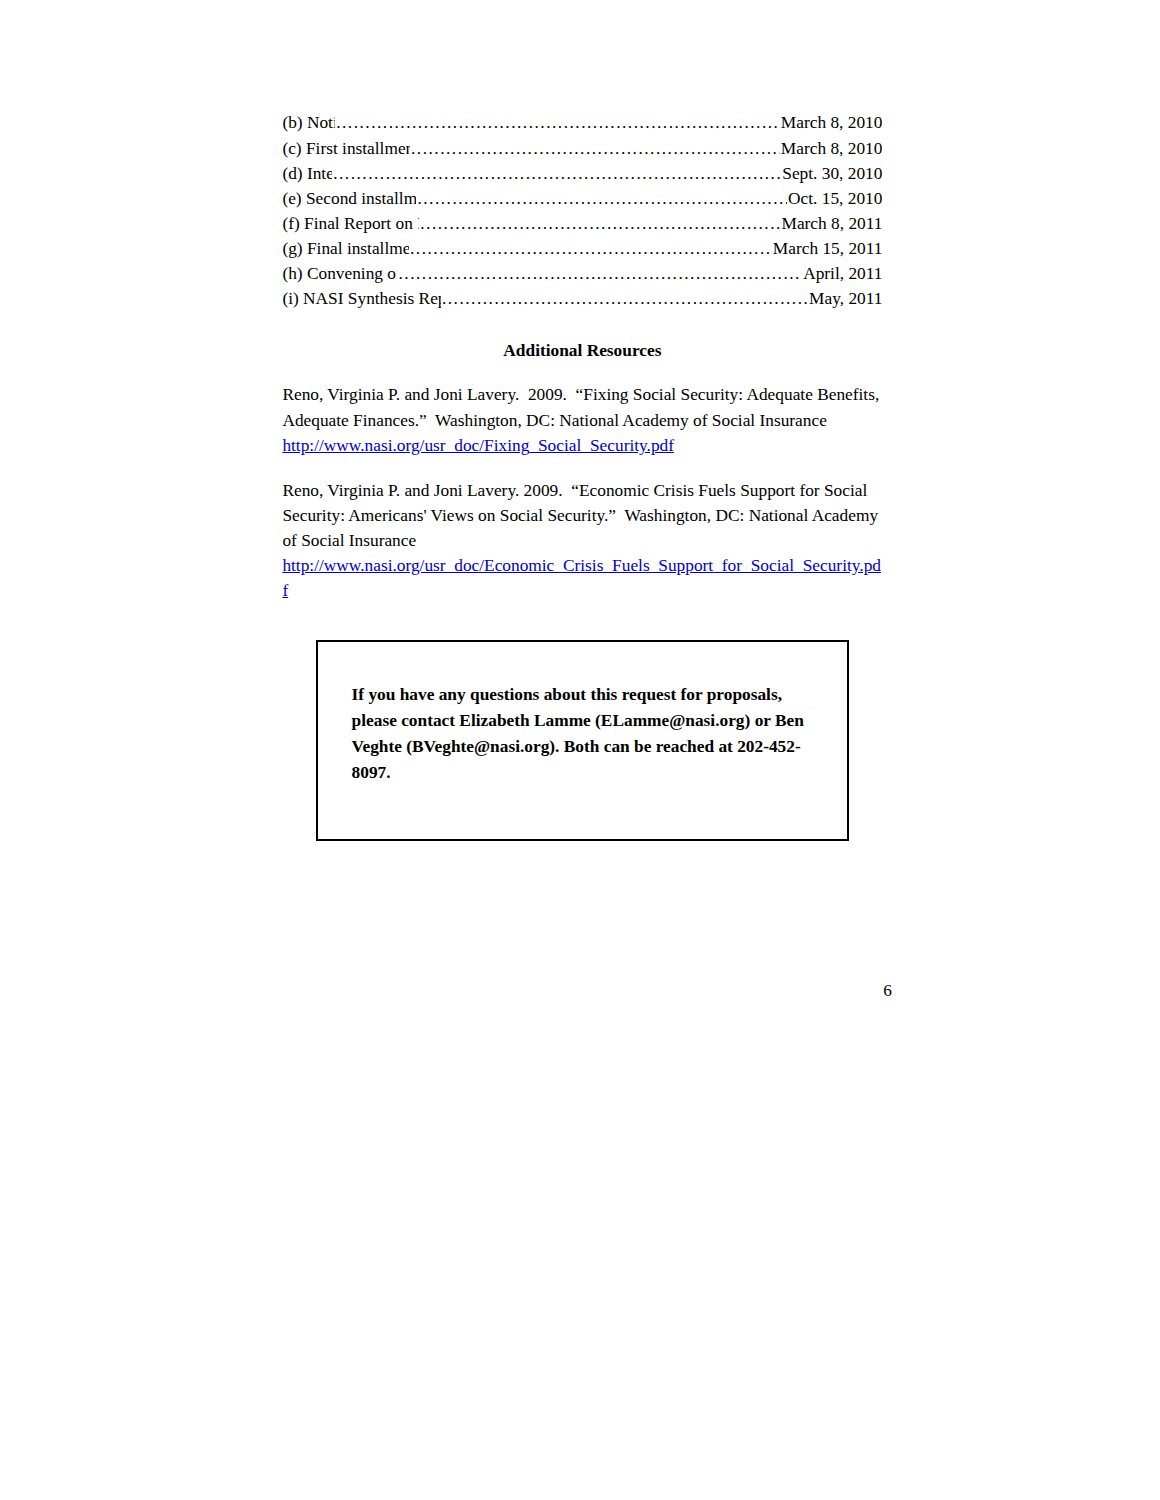(b) Notice of award ..................................................................................................................................................................................................... March 8, 2010
(c) First installment of payment (50% of approved funds) ..................................................................................................................................................................................................... March 8, 2010
(d) Interim Report ..................................................................................................................................................................................................... Sept. 30, 2010
(e) Second installment of payment (40% of approved funds) ..................................................................................................................................................................................................... Oct. 15, 2010
(f) Final Report on Project Achievements and Lessons Learned ..................................................................................................................................................................................................... March 8, 2011
(g) Final installment of payment (10% of approved funds) ..................................................................................................................................................................................................... March 15, 2011
(h) Convening of Awardees at Ford Foundation ..................................................................................................................................................................................................... April, 2011
(i) NASI Synthesis Report on Projects’ Achievements, Lessons Learned ..................................................................................................................................................................................................... May, 2011
Additional Resources
Reno, Virginia P. and Joni Lavery. 2009. “Fixing Social Security: Adequate Benefits, Adequate Finances.” Washington, DC: National Academy of Social Insurance
http://www.nasi.org/usr_doc/Fixing_Social_Security.pdf
Reno, Virginia P. and Joni Lavery. 2009. “Economic Crisis Fuels Support for Social Security: Americans' Views on Social Security.” Washington, DC: National Academy of Social Insurance
http://www.nasi.org/usr_doc/Economic_Crisis_Fuels_Support_for_Social_Security.pdf
If you have any questions about this request for proposals, please contact Elizabeth Lamme (ELamme@nasi.org) or Ben Veghte (BVeghte@nasi.org). Both can be reached at 202-452-8097.
6